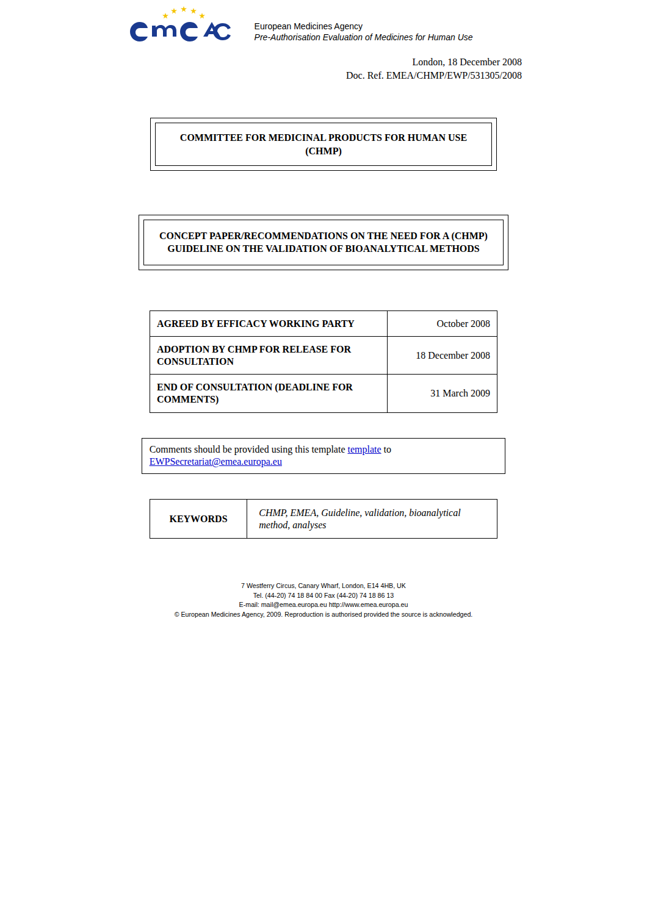European Medicines Agency
Pre-Authorisation Evaluation of Medicines for Human Use
London, 18 December 2008
Doc. Ref. EMEA/CHMP/EWP/531305/2008
Committee for Medicinal Products for Human Use
(CHMP)
Concept Paper/Recommendations on the Need for a (CHMP) Guideline on the Validation of Bioanalytical Methods
| Agreed by Efficacy Working Party | October 2008 |
| Adoption by CHMP for release for consultation | 18 December 2008 |
| End of consultation (deadline for comments) | 31 March 2009 |
Comments should be provided using this template template to EWPSecretariat@emea.europa.eu
| Keywords | CHMP, EMEA, Guideline, validation, bioanalytical method, analyses |
7 Westferry Circus, Canary Wharf, London, E14 4HB, UK
Tel. (44-20) 74 18 84 00 Fax (44-20) 74 18 86 13
E-mail: mail@emea.europa.eu http://www.emea.europa.eu
© European Medicines Agency, 2009. Reproduction is authorised provided the source is acknowledged.